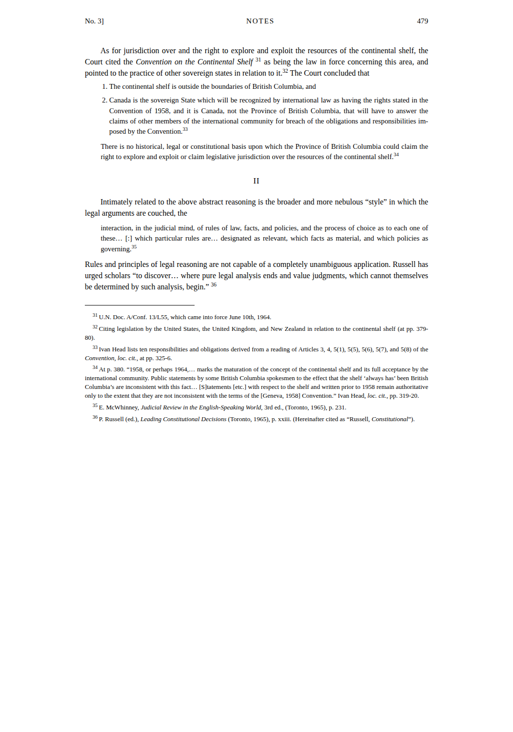No. 3] NOTES 479
As for jurisdiction over and the right to explore and exploit the resources of the continental shelf, the Court cited the Convention on the Continental Shelf 31 as being the law in force concerning this area, and pointed to the practice of other sovereign states in relation to it.32 The Court concluded that
The continental shelf is outside the boundaries of British Columbia, and
Canada is the sovereign State which will be recognized by international law as having the rights stated in the Convention of 1958, and it is Canada, not the Province of British Columbia, that will have to answer the claims of other members of the international community for breach of the obligations and responsibilities imposed by the Convention.33
There is no historical, legal or constitutional basis upon which the Province of British Columbia could claim the right to explore and exploit or claim legislative jurisdiction over the resources of the continental shelf.34
II
Intimately related to the above abstract reasoning is the broader and more nebulous “style” in which the legal arguments are couched, the
interaction, in the judicial mind, of rules of law, facts, and policies, and the process of choice as to each one of these… [:] which particular rules are… designated as relevant, which facts as material, and which policies as governing.35
Rules and principles of legal reasoning are not capable of a completely unambiguous application. Russell has urged scholars “to discover… where pure legal analysis ends and value judgments, which cannot themselves be determined by such analysis, begin.” 36
31 U.N. Doc. A/Conf. 13/L55, which came into force June 10th, 1964.
32 Citing legislation by the United States, the United Kingdom, and New Zealand in relation to the continental shelf (at pp. 379-80).
33 Ivan Head lists ten responsibilities and obligations derived from a reading of Articles 3, 4, 5(1), 5(5), 5(6), 5(7), and 5(8) of the Convention, loc. cit., at pp. 325-6.
34 At p. 380. “1958, or perhaps 1964,… marks the maturation of the concept of the continental shelf and its full acceptance by the international community. Public statements by some British Columbia spokesmen to the effect that the shelf ‘always has’ been British Columbia’s are inconsistent with this fact… [S]tatements [etc.] with respect to the shelf and written prior to 1958 remain authoritative only to the extent that they are not inconsistent with the terms of the [Geneva, 1958] Convention.” Ivan Head, loc. cit., pp. 319-20.
35 E. McWhinney, Judicial Review in the English-Speaking World, 3rd ed., (Toronto, 1965), p. 231.
36 P. Russell (ed.), Leading Constitutional Decisions (Toronto, 1965), p. xxiii. (Hereinafter cited as “Russell, Constitutional”).